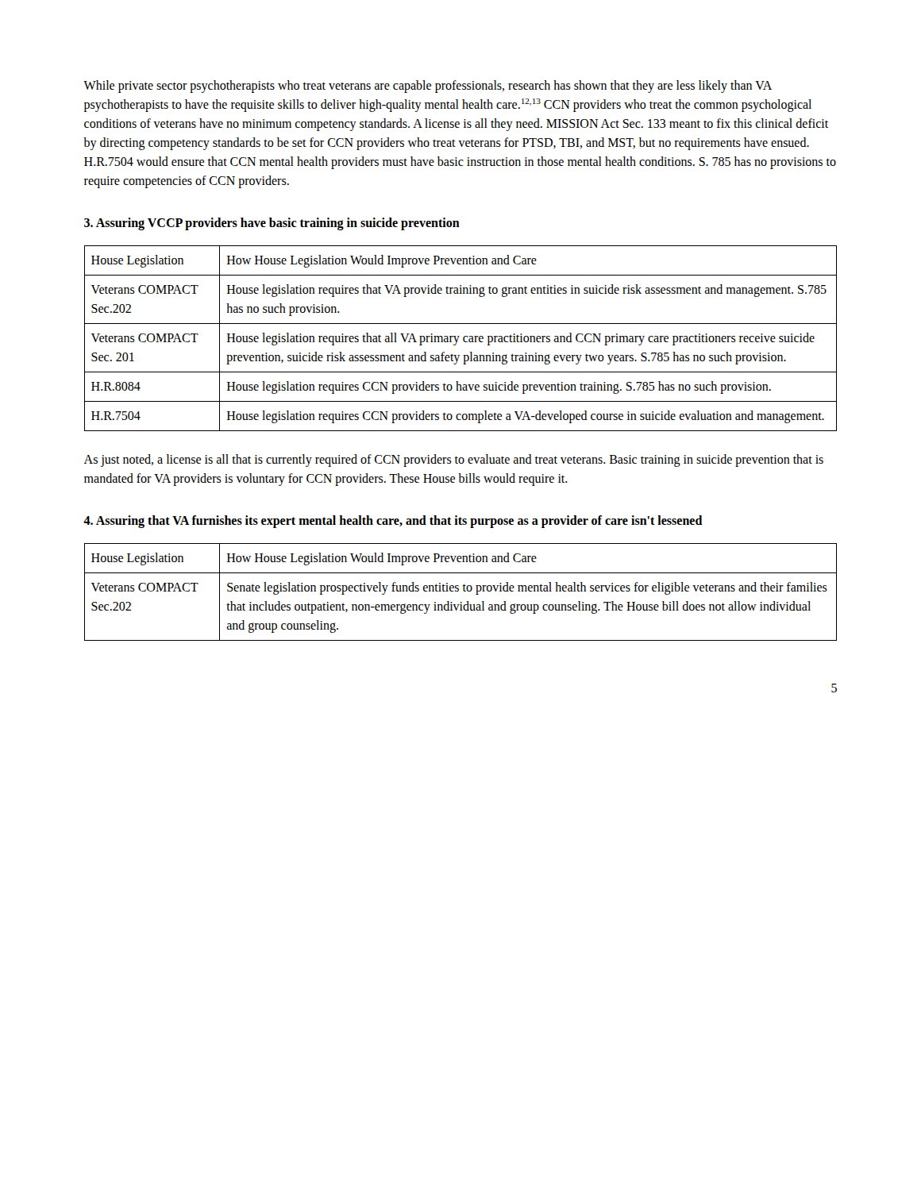While private sector psychotherapists who treat veterans are capable professionals, research has shown that they are less likely than VA psychotherapists to have the requisite skills to deliver high-quality mental health care.12,13 CCN providers who treat the common psychological conditions of veterans have no minimum competency standards. A license is all they need. MISSION Act Sec. 133 meant to fix this clinical deficit by directing competency standards to be set for CCN providers who treat veterans for PTSD, TBI, and MST, but no requirements have ensued. H.R.7504 would ensure that CCN mental health providers must have basic instruction in those mental health conditions. S. 785 has no provisions to require competencies of CCN providers.
3. Assuring VCCP providers have basic training in suicide prevention
| House Legislation | How House Legislation Would Improve Prevention and Care |
| Veterans COMPACT Sec.202 | House legislation requires that VA provide training to grant entities in suicide risk assessment and management. S.785 has no such provision. |
| Veterans COMPACT Sec. 201 | House legislation requires that all VA primary care practitioners and CCN primary care practitioners receive suicide prevention, suicide risk assessment and safety planning training every two years. S.785 has no such provision. |
| H.R.8084 | House legislation requires CCN providers to have suicide prevention training. S.785 has no such provision. |
| H.R.7504 | House legislation requires CCN providers to complete a VA-developed course in suicide evaluation and management. |
As just noted, a license is all that is currently required of CCN providers to evaluate and treat veterans. Basic training in suicide prevention that is mandated for VA providers is voluntary for CCN providers. These House bills would require it.
4. Assuring that VA furnishes its expert mental health care, and that its purpose as a provider of care isn't lessened
| House Legislation | How House Legislation Would Improve Prevention and Care |
| Veterans COMPACT Sec.202 | Senate legislation prospectively funds entities to provide mental health services for eligible veterans and their families that includes outpatient, non-emergency individual and group counseling. The House bill does not allow individual and group counseling. |
5